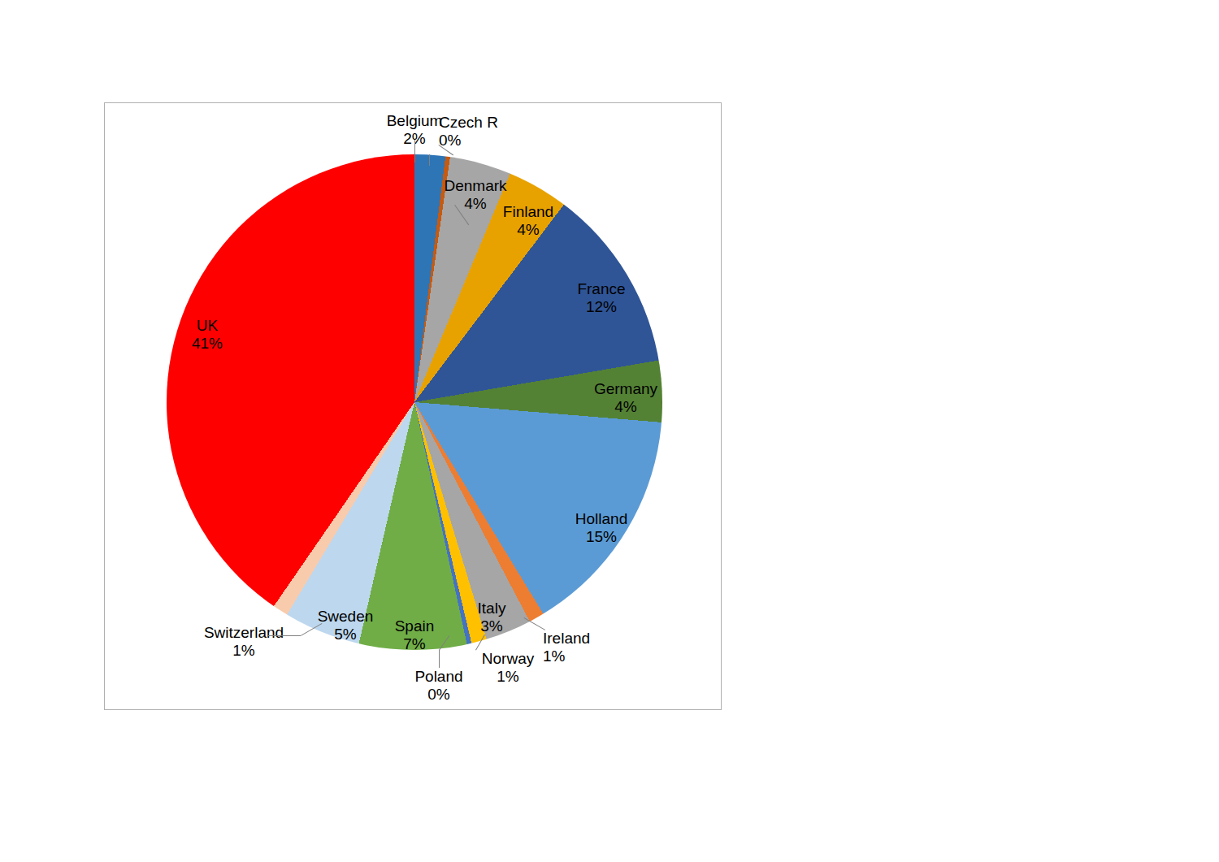Belgium
2%
Czech R
0%
Denmark
4%
Finland
4%
France
12%
Germany
4%
Holland
15%
Ireland
1%
Italy
3%
Norway
1%
Poland
0%
Spain
7%
Sweden
5%
Switzerland
1%
UK
41%